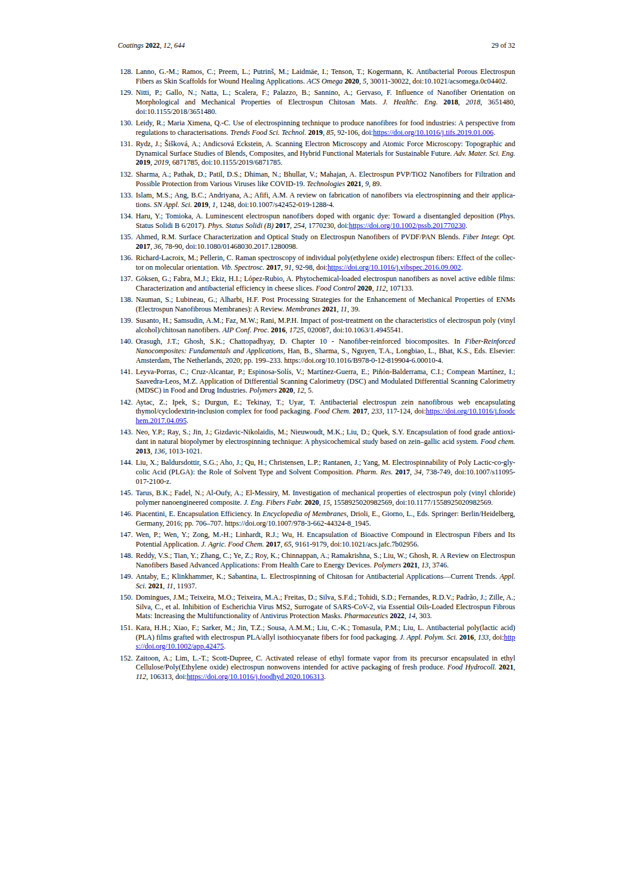Coatings 2022, 12, 644
29 of 32
128. Lanno, G.-M.; Ramos, C.; Preem, L.; Putrinš, M.; Laidmäe, I.; Tenson, T.; Kogermann, K. Antibacterial Porous Electrospun Fibers as Skin Scaffolds for Wound Healing Applications. ACS Omega 2020, 5, 30011-30022, doi:10.1021/acsomega.0c04402.
129. Nitti, P.; Gallo, N.; Natta, L.; Scalera, F.; Palazzo, B.; Sannino, A.; Gervaso, F. Influence of Nanofiber Orientation on Morphological and Mechanical Properties of Electrospun Chitosan Mats. J. Healthc. Eng. 2018, 2018, 3651480, doi:10.1155/2018/3651480.
130. Leidy, R.; Maria Ximena, Q.-C. Use of electrospinning technique to produce nanofibres for food industries: A perspective from regulations to characterisations. Trends Food Sci. Technol. 2019, 85, 92-106, doi:https://doi.org/10.1016/j.tifs.2019.01.006.
131. Rydz, J.; Šišková, A.; Andicsová Eckstein, A. Scanning Electron Microscopy and Atomic Force Microscopy: Topographic and Dynamical Surface Studies of Blends, Composites, and Hybrid Functional Materials for Sustainable Future. Adv. Mater. Sci. Eng. 2019, 2019, 6871785, doi:10.1155/2019/6871785.
132. Sharma, A.; Pathak, D.; Patil, D.S.; Dhiman, N.; Bhullar, V.; Mahajan, A. Electrospun PVP/TiO2 Nanofibers for Filtration and Possible Protection from Various Viruses like COVID-19. Technologies 2021, 9, 89.
133. Islam, M.S.; Ang, B.C.; Andriyana, A.; Afifi, A.M. A review on fabrication of nanofibers via electrospinning and their applications. SN Appl. Sci. 2019, 1, 1248, doi:10.1007/s42452-019-1288-4.
134. Haru, Y.; Tomioka, A. Luminescent electrospun nanofibers doped with organic dye: Toward a disentangled deposition (Phys. Status Solidi B 6/2017). Phys. Status Solidi (B) 2017, 254, 1770230, doi:https://doi.org/10.1002/pssb.201770230.
135. Ahmed, R.M. Surface Characterization and Optical Study on Electrospun Nanofibers of PVDF/PAN Blends. Fiber Integr. Opt. 2017, 36, 78-90, doi:10.1080/01468030.2017.1280098.
136. Richard-Lacroix, M.; Pellerin, C. Raman spectroscopy of individual poly(ethylene oxide) electrospun fibers: Effect of the collector on molecular orientation. Vib. Spectrosc. 2017, 91, 92-98, doi:https://doi.org/10.1016/j.vibspec.2016.09.002.
137. Göksen, G.; Fabra, M.J.; Ekiz, H.I.; López-Rubio, A. Phytochemical-loaded electrospun nanofibers as novel active edible films: Characterization and antibacterial efficiency in cheese slices. Food Control 2020, 112, 107133.
138. Nauman, S.; Lubineau, G.; Alharbi, H.F. Post Processing Strategies for the Enhancement of Mechanical Properties of ENMs (Electrospun Nanofibrous Membranes): A Review. Membranes 2021, 11, 39.
139. Susanto, H.; Samsudin, A.M.; Faz, M.W.; Rani, M.P.H. Impact of post-treatment on the characteristics of electrospun poly (vinyl alcohol)/chitosan nanofibers. AIP Conf. Proc. 2016, 1725, 020087, doi:10.1063/1.4945541.
140. Orasugh, J.T.; Ghosh, S.K.; Chattopadhyay, D. Chapter 10 - Nanofiber-reinforced biocomposites. In Fiber-Reinforced Nanocomposites: Fundamentals and Applications, Han, B., Sharma, S., Nguyen, T.A., Longbiao, L., Bhat, K.S., Eds. Elsevier: Amsterdam, The Netherlands, 2020; pp. 199–233. https://doi.org/10.1016/B978-0-12-819904-6.00010-4.
141. Leyva-Porras, C.; Cruz-Alcantar, P.; Espinosa-Solís, V.; Martínez-Guerra, E.; Piñón-Balderrama, C.I.; Compean Martínez, I.; Saavedra-Leos, M.Z. Application of Differential Scanning Calorimetry (DSC) and Modulated Differential Scanning Calorimetry (MDSC) in Food and Drug Industries. Polymers 2020, 12, 5.
142. Aytac, Z.; Ipek, S.; Durgun, E.; Tekinay, T.; Uyar, T. Antibacterial electrospun zein nanofibrous web encapsulating thymol/cyclodextrin-inclusion complex for food packaging. Food Chem. 2017, 233, 117-124, doi:https://doi.org/10.1016/j.foodchem.2017.04.095.
143. Neo, Y.P.; Ray, S.; Jin, J.; Gizdavic-Nikolaidis, M.; Nieuwoudt, M.K.; Liu, D.; Quek, S.Y. Encapsulation of food grade antioxidant in natural biopolymer by electrospinning technique: A physicochemical study based on zein–gallic acid system. Food chem. 2013, 136, 1013-1021.
144. Liu, X.; Baldursdottir, S.G.; Aho, J.; Qu, H.; Christensen, L.P.; Rantanen, J.; Yang, M. Electrospinnability of Poly Lactic-co-glycolic Acid (PLGA): the Role of Solvent Type and Solvent Composition. Pharm. Res. 2017, 34, 738-749, doi:10.1007/s11095-017-2100-z.
145. Tarus, B.K.; Fadel, N.; Al-Oufy, A.; El-Messiry, M. Investigation of mechanical properties of electrospun poly (vinyl chloride) polymer nanoengineered composite. J. Eng. Fibers Fabr. 2020, 15, 1558925020982569, doi:10.1177/1558925020982569.
146. Piacentini, E. Encapsulation Efficiency. In Encyclopedia of Membranes, Drioli, E., Giorno, L., Eds. Springer: Berlin/Heidelberg, Germany, 2016; pp. 706–707. https://doi.org/10.1007/978-3-662-44324-8_1945.
147. Wen, P.; Wen, Y.; Zong, M.-H.; Linhardt, R.J.; Wu, H. Encapsulation of Bioactive Compound in Electrospun Fibers and Its Potential Application. J. Agric. Food Chem. 2017, 65, 9161-9179, doi:10.1021/acs.jafc.7b02956.
148. Reddy, V.S.; Tian, Y.; Zhang, C.; Ye, Z.; Roy, K.; Chinnappan, A.; Ramakrishna, S.; Liu, W.; Ghosh, R. A Review on Electrospun Nanofibers Based Advanced Applications: From Health Care to Energy Devices. Polymers 2021, 13, 3746.
149. Antaby, E.; Klinkhammer, K.; Sabantina, L. Electrospinning of Chitosan for Antibacterial Applications—Current Trends. Appl. Sci. 2021, 11, 11937.
150. Domingues, J.M.; Teixeira, M.O.; Teixeira, M.A.; Freitas, D.; Silva, S.F.d.; Tohidi, S.D.; Fernandes, R.D.V.; Padrão, J.; Zille, A.; Silva, C., et al. Inhibition of Escherichia Virus MS2, Surrogate of SARS-CoV-2, via Essential Oils-Loaded Electrospun Fibrous Mats: Increasing the Multifunctionality of Antivirus Protection Masks. Pharmaceutics 2022, 14, 303.
151. Kara, H.H.; Xiao, F.; Sarker, M.; Jin, T.Z.; Sousa, A.M.M.; Liu, C.-K.; Tomasula, P.M.; Liu, L. Antibacterial poly(lactic acid) (PLA) films grafted with electrospun PLA/allyl isothiocyanate fibers for food packaging. J. Appl. Polym. Sci. 2016, 133, doi:https://doi.org/10.1002/app.42475.
152. Zaitoon, A.; Lim, L.-T.; Scott-Dupree, C. Activated release of ethyl formate vapor from its precursor encapsulated in ethyl Cellulose/Poly(Ethylene oxide) electrospun nonwovens intended for active packaging of fresh produce. Food Hydrocoll. 2021, 112, 106313, doi:https://doi.org/10.1016/j.foodhyd.2020.106313.